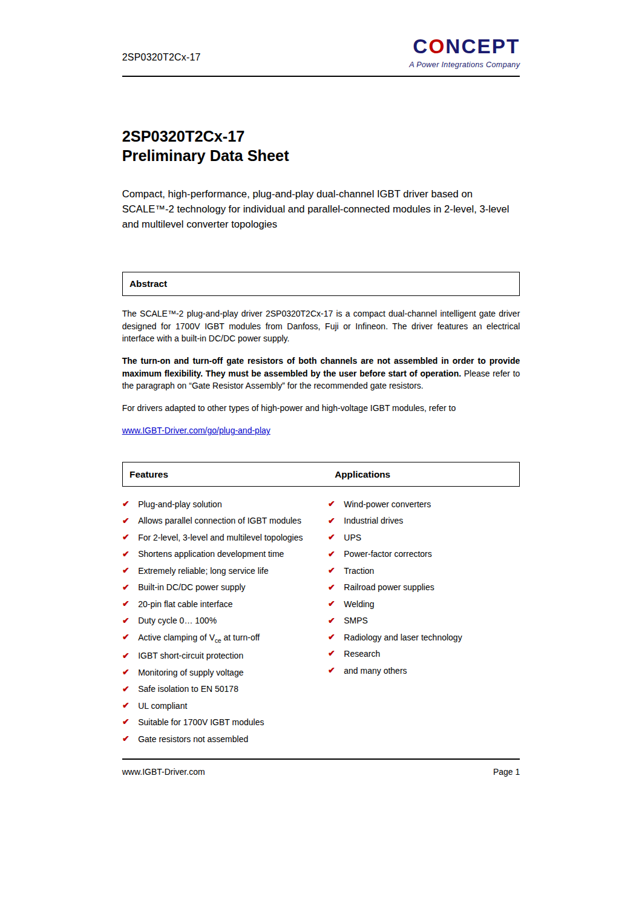2SP0320T2Cx-17
CONCEPT
A Power Integrations Company
2SP0320T2Cx-17
Preliminary Data Sheet
Compact, high-performance, plug-and-play dual-channel IGBT driver based on SCALE™-2 technology for individual and parallel-connected modules in 2-level, 3-level and multilevel converter topologies
Abstract
The SCALE™-2 plug-and-play driver 2SP0320T2Cx-17 is a compact dual-channel intelligent gate driver designed for 1700V IGBT modules from Danfoss, Fuji or Infineon. The driver features an electrical interface with a built-in DC/DC power supply.
The turn-on and turn-off gate resistors of both channels are not assembled in order to provide maximum flexibility. They must be assembled by the user before start of operation. Please refer to the paragraph on “Gate Resistor Assembly” for the recommended gate resistors.
For drivers adapted to other types of high-power and high-voltage IGBT modules, refer to
www.IGBT-Driver.com/go/plug-and-play
Features
Applications
Plug-and-play solution
Allows parallel connection of IGBT modules
For 2-level, 3-level and multilevel topologies
Shortens application development time
Extremely reliable; long service life
Built-in DC/DC power supply
20-pin flat cable interface
Duty cycle 0… 100%
Active clamping of Vce at turn-off
IGBT short-circuit protection
Monitoring of supply voltage
Safe isolation to EN 50178
UL compliant
Suitable for 1700V IGBT modules
Gate resistors not assembled
Wind-power converters
Industrial drives
UPS
Power-factor correctors
Traction
Railroad power supplies
Welding
SMPS
Radiology and laser technology
Research
and many others
www.IGBT-Driver.com Page 1